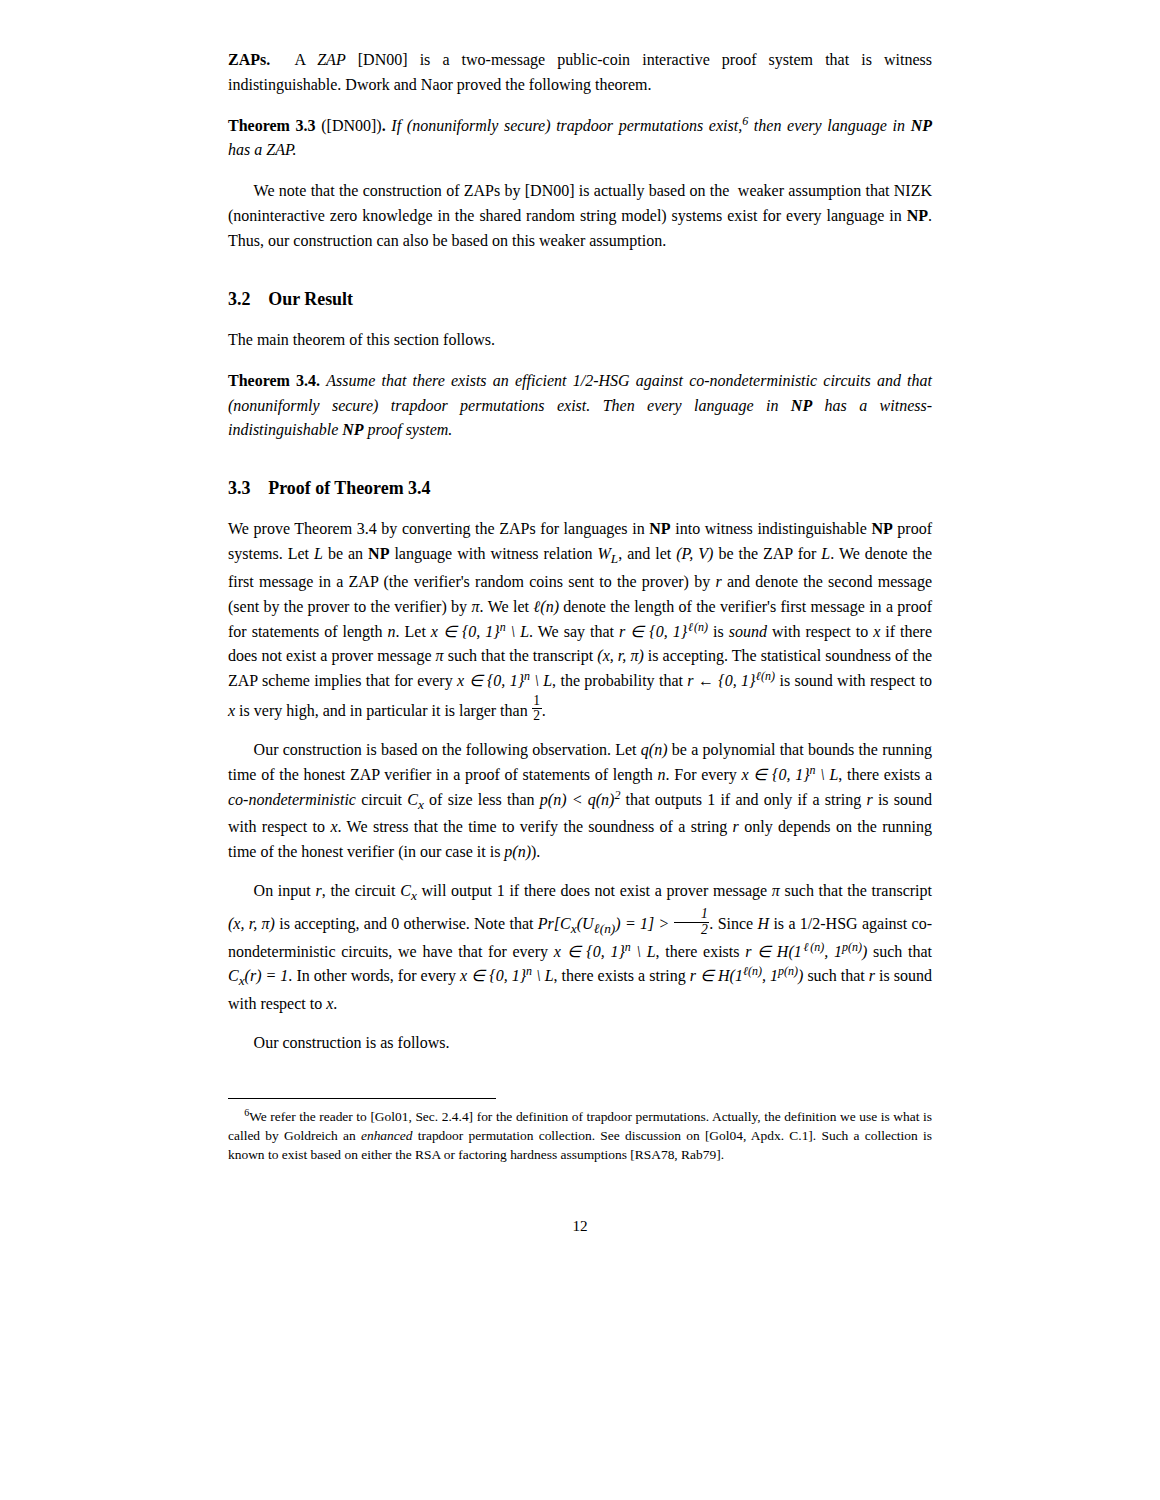ZAPs. A ZAP [DN00] is a two-message public-coin interactive proof system that is witness indistinguishable. Dwork and Naor proved the following theorem.
Theorem 3.3 ([DN00]). If (nonuniformly secure) trapdoor permutations exist,6 then every language in NP has a ZAP.
We note that the construction of ZAPs by [DN00] is actually based on the weaker assumption that NIZK (noninteractive zero knowledge in the shared random string model) systems exist for every language in NP. Thus, our construction can also be based on this weaker assumption.
3.2 Our Result
The main theorem of this section follows.
Theorem 3.4. Assume that there exists an efficient 1/2-HSG against co-nondeterministic circuits and that (nonuniformly secure) trapdoor permutations exist. Then every language in NP has a witness-indistinguishable NP proof system.
3.3 Proof of Theorem 3.4
We prove Theorem 3.4 by converting the ZAPs for languages in NP into witness indistinguishable NP proof systems. Let L be an NP language with witness relation WL, and let (P, V) be the ZAP for L. We denote the first message in a ZAP (the verifier's random coins sent to the prover) by r and denote the second message (sent by the prover to the verifier) by π. We let ℓ(n) denote the length of the verifier's first message in a proof for statements of length n. Let x ∈ {0, 1}n \ L. We say that r ∈ {0, 1}ℓ(n) is sound with respect to x if there does not exist a prover message π such that the transcript (x, r, π) is accepting. The statistical soundness of the ZAP scheme implies that for every x ∈ {0, 1}n \ L, the probability that r ← {0, 1}ℓ(n) is sound with respect to x is very high, and in particular it is larger than 12.
Our construction is based on the following observation. Let q(n) be a polynomial that bounds the running time of the honest ZAP verifier in a proof of statements of length n. For every x ∈ {0, 1}n \ L, there exists a co-nondeterministic circuit Cx of size less than p(n) < q(n)2 that outputs 1 if and only if a string r is sound with respect to x. We stress that the time to verify the soundness of a string r only depends on the running time of the honest verifier (in our case it is p(n)).
On input r, the circuit Cx will output 1 if there does not exist a prover message π such that the transcript (x, r, π) is accepting, and 0 otherwise. Note that Pr[Cx(Uℓ(n)) = 1] > 12. Since H is a 1/2-HSG against co-nondeterministic circuits, we have that for every x ∈ {0, 1}n \ L, there exists r ∈ H(1ℓ(n), 1p(n)) such that Cx(r) = 1. In other words, for every x ∈ {0, 1}n \ L, there exists a string r ∈ H(1ℓ(n), 1p(n)) such that r is sound with respect to x.
Our construction is as follows.
6We refer the reader to [Gol01, Sec. 2.4.4] for the definition of trapdoor permutations. Actually, the definition we use is what is called by Goldreich an enhanced trapdoor permutation collection. See discussion on [Gol04, Apdx. C.1]. Such a collection is known to exist based on either the RSA or factoring hardness assumptions [RSA78, Rab79].
12